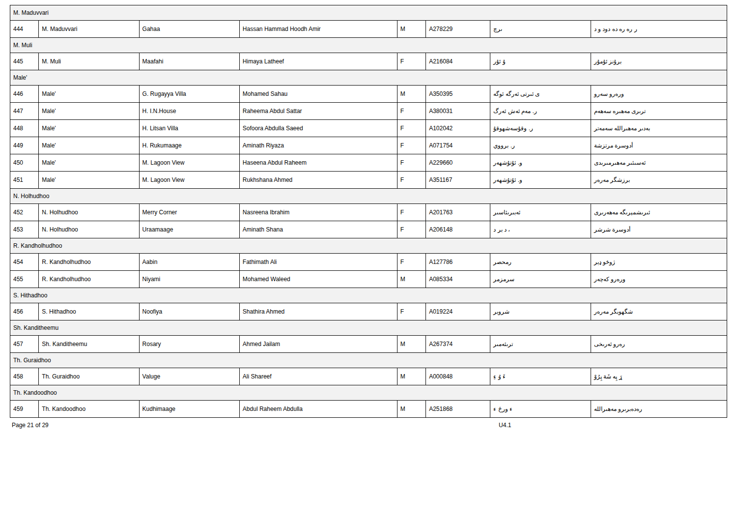| M. Maduvvari |
| 444 | M. Maduvvari | Gahaa | Hassan Hammad Hoodh Amir | M | A278229 | ىرچ | ر ره ره ده دود و د |
| M. Muli |
| 445 | M. Muli | Maafahi | Himaya Latheef | F | A216084 | ۇ ئۇر | برۇنز ئۇمۇر |
| Male' |
| 446 | Male' | G. Rugayya Villa | Mohamed Sahau | M | A350395 | ى ئىرتى ئەرگە ئوگە | ورەرو سەرو |
| 447 | Male' | H. I.N.House | Raheema Abdul Sattar | F | A380031 | ر. مەم ئەش ئەرگ | ترىرى مەھىرە سەھەم |
| 448 | Male' | H. Litsan Villa | Sofoora Abdulla Saeed | F | A102042 | ر. وقۇسەشھوقۇ | بەدىر مەھىراللە سەمەتر |
| 449 | Male' | H. Rukumaage | Aminath Riyaza | F | A071754 | ر. برووي | أدوسرة مرتزشة |
| 450 | Male' | M. Lagoon View | Haseena Abdul Raheem | F | A229660 | و. ئۇتۇشھەر | ئەسىئىر مەھىرمىرىدى |
| 451 | Male' | M. Lagoon View | Rukhshana Ahmed | F | A351167 | و. ئۇتۇشھەر | برزشگر مەرەر |
| N. Holhudhoo |
| 452 | N. Holhudhoo | Merry Corner | Nasreena Ibrahim | F | A201763 | ئەبىرىئاسىر | ئىرىشمېرىگە مەھەرىرى |
| 453 | N. Holhudhoo | Uraamaage | Aminath Shana | F | A206148 | د بر د ، | أدوسرة شرشر |
| R. Kandholhudhoo |
| 454 | R. Kandholhudhoo | Aabin | Fathimath Ali | F | A127786 | رمحصر | ژوځو ډېر |
| 455 | R. Kandholhudhoo | Niyami | Mohamed Waleed | M | A085334 | سرمزمر | ورەرو كەچەر |
| S. Hithadhoo |
| 456 | S. Hithadhoo | Noofiya | Shathira Ahmed | F | A019224 | شروبر | شگهوبگر مەرەر |
| Sh. Kanditheemu |
| 457 | Sh. Kanditheemu | Rosary | Ahmed Jailam | M | A267374 | ترىئەمىر | رەرو ئەرىخى |
| Th. Guraidhoo |
| 458 | Th. Guraidhoo | Valuge | Ali Shareef | M | A000848 | ءَ وُ ءِ | ړَ پِه شَهَ پِرُوْ |
| Th. Kandoodhoo |
| 459 | Th. Kandoodhoo | Kudhimaage | Abdul Raheem Abdulla | M | A251868 | ء ورځ ء | رەدەبرىرو مەھىراللە |
Page 21 of 29 U4.1